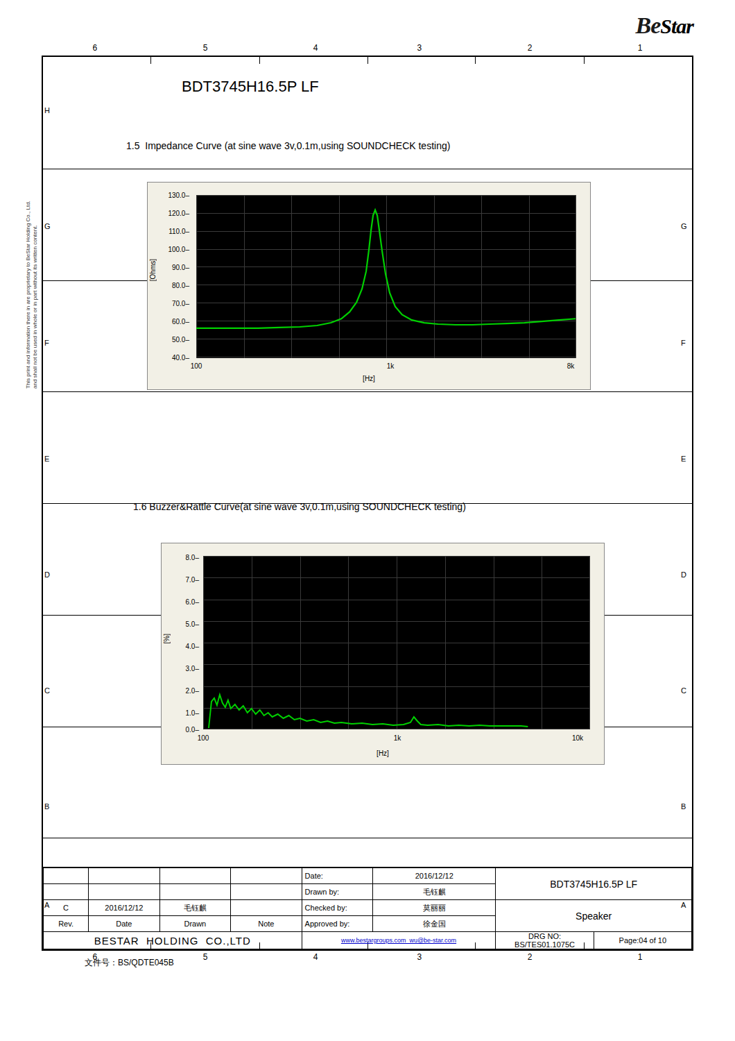Be Star
This print and information there in are proprietary to BeStar Holding Co., Ltd.
and shall not be used in whole or in part without its written content.
6 5 4 3 2 1
6 5 4 3 2 1
H G F E D C B A
G F E D C B A
BDT3745H16.5P LF
1.5 Impedance Curve (at sine wave 3v,0.1m,using SOUNDCHECK testing)
[Ohms]
130.0–
120.0–
110.0–
100.0–
90.0–
80.0–
70.0–
60.0–
50.0–
40.0–
100
1k
8k
[Hz]
1.6 Buzzer&Rattle Curve(at sine wave 3v,0.1m,using SOUNDCHECK testing)
[%]
8.0–
7.0–
6.0–
5.0–
4.0–
3.0–
2.0–
1.0–
0.0–
100
1k
10k
[Hz]
| | | | | Date: | 2016/12/12 | BDT3745H16.5P LF |
| | | | | Drawn by: | 毛钰麒 |
| C | 2016/12/12 | 毛钰麒 | | Checked by: | 莫丽丽 | Speaker |
| Rev. | Date | Drawn | Note | Approved by: | 徐金国 |
| BESTAR HOLDING CO.,LTD | www.bestargroups.com wu@be-star.com | DRG NO: BS/TES01.1075C | Page:04 of 10 |
文件号：BS/QDTE045B